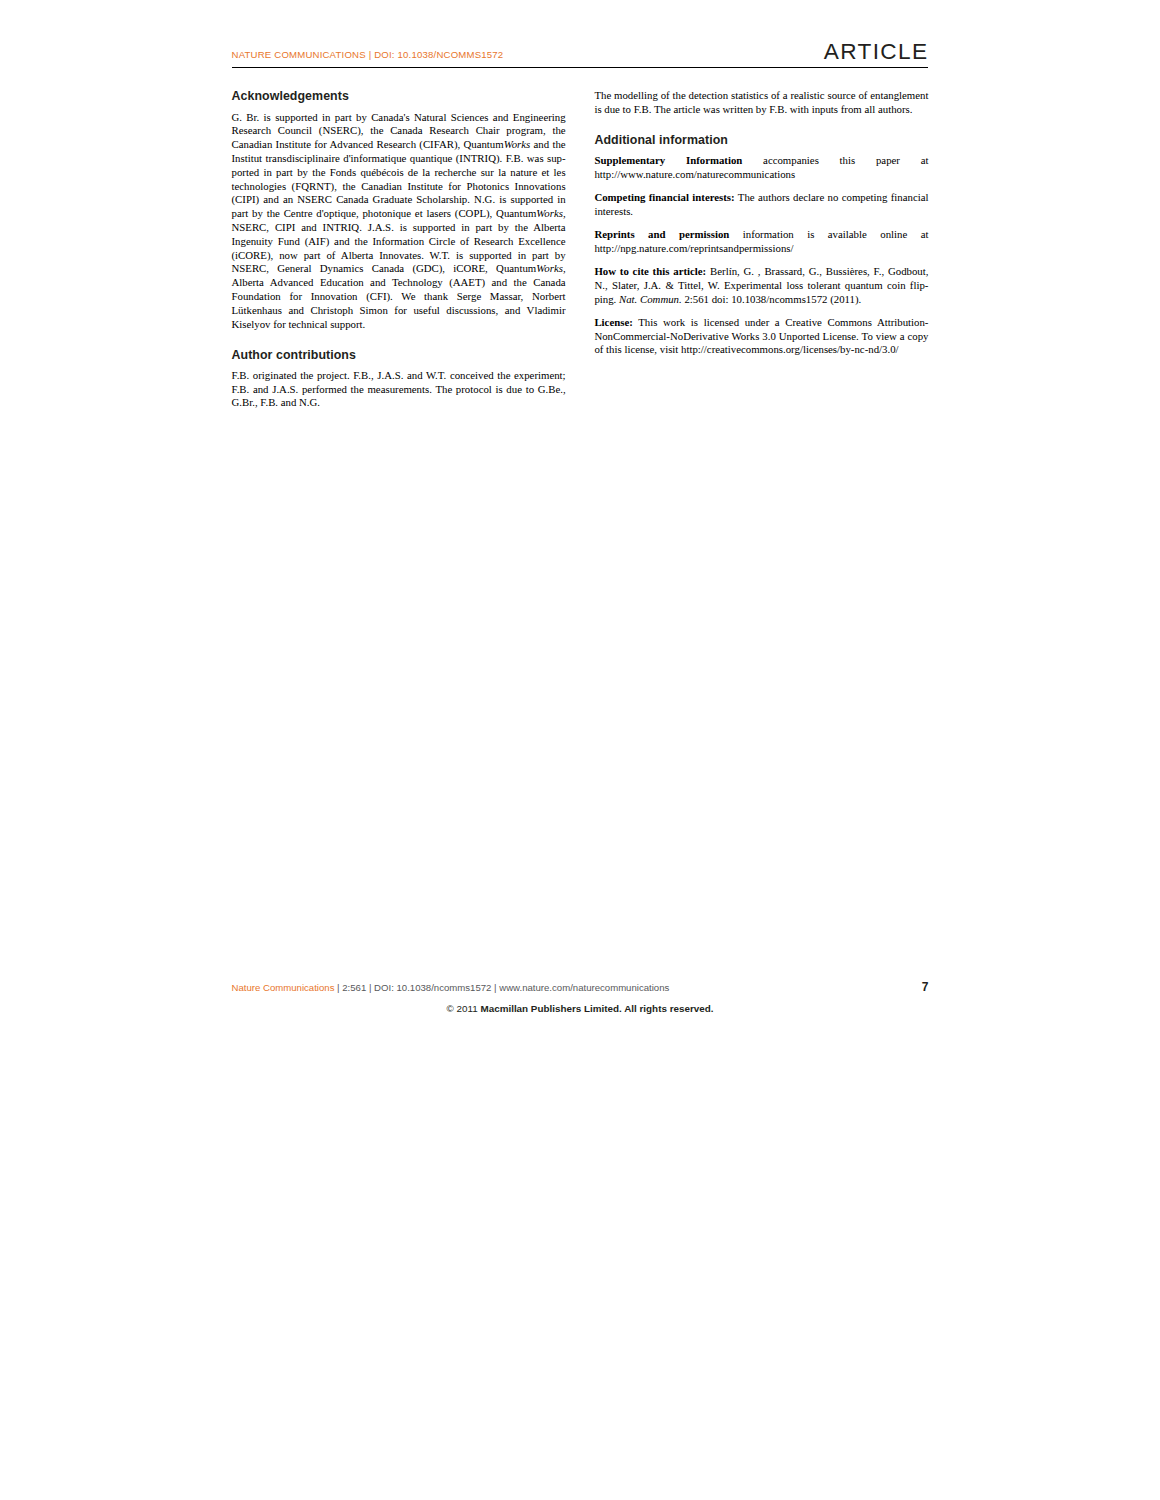Nature Communications | DOI: 10.1038/ncomms1572
ARTICLE
Acknowledgements
G. Br. is supported in part by Canada's Natural Sciences and Engineering Research Council (NSERC), the Canada Research Chair program, the Canadian Institute for Advanced Research (CIFAR), QuantumWorks and the Institut transdisciplinaire d'informatique quantique (INTRIQ). F.B. was supported in part by the Fonds québécois de la recherche sur la nature et les technologies (FQRNT), the Canadian Institute for Photonics Innovations (CIPI) and an NSERC Canada Graduate Scholarship. N.G. is supported in part by the Centre d'optique, photonique et lasers (COPL), QuantumWorks, NSERC, CIPI and INTRIQ. J.A.S. is supported in part by the Alberta Ingenuity Fund (AIF) and the Information Circle of Research Excellence (iCORE), now part of Alberta Innovates. W.T. is supported in part by NSERC, General Dynamics Canada (GDC), iCORE, QuantumWorks, Alberta Advanced Education and Technology (AAET) and the Canada Foundation for Innovation (CFI). We thank Serge Massar, Norbert Lütkenhaus and Christoph Simon for useful discussions, and Vladimir Kiselyov for technical support.
Author contributions
F.B. originated the project. F.B., J.A.S. and W.T. conceived the experiment; F.B. and J.A.S. performed the measurements. The protocol is due to G.Be., G.Br., F.B. and N.G.
The modelling of the detection statistics of a realistic source of entanglement is due to F.B. The article was written by F.B. with inputs from all authors.
Additional information
Supplementary Information accompanies this paper at http://www.nature.com/naturecommunications
Competing financial interests: The authors declare no competing financial interests.
Reprints and permission information is available online at http://npg.nature.com/reprintsandpermissions/
How to cite this article: Berlín, G. , Brassard, G., Bussières, F., Godbout, N., Slater, J.A. & Tittel, W. Experimental loss tolerant quantum coin flipping. Nat. Commun. 2:561 doi: 10.1038/ncomms1572 (2011).
License: This work is licensed under a Creative Commons Attribution-NonCommercial-NoDerivative Works 3.0 Unported License. To view a copy of this license, visit http://creativecommons.org/licenses/by-nc-nd/3.0/
Nature Communications | 2:561 | DOI: 10.1038/ncomms1572 | www.nature.com/naturecommunications
7
© 2011 Macmillan Publishers Limited. All rights reserved.